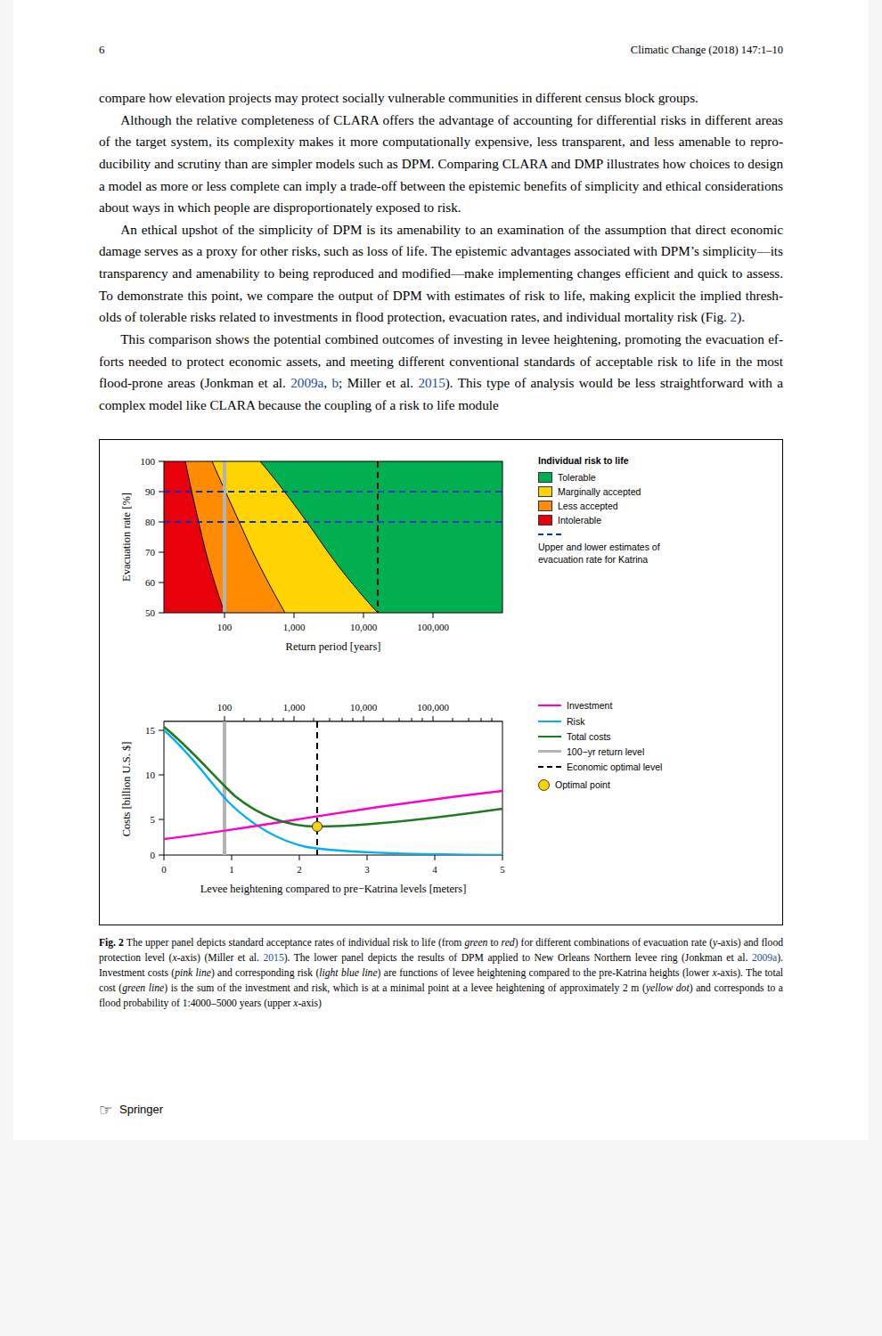6
Climatic Change (2018) 147:1–10
compare how elevation projects may protect socially vulnerable communities in different census block groups.
Although the relative completeness of CLARA offers the advantage of accounting for differential risks in different areas of the target system, its complexity makes it more computationally expensive, less transparent, and less amenable to reproducibility and scrutiny than are simpler models such as DPM. Comparing CLARA and DMP illustrates how choices to design a model as more or less complete can imply a trade-off between the epistemic benefits of simplicity and ethical considerations about ways in which people are disproportionately exposed to risk.
An ethical upshot of the simplicity of DPM is its amenability to an examination of the assumption that direct economic damage serves as a proxy for other risks, such as loss of life. The epistemic advantages associated with DPM’s simplicity—its transparency and amenability to being reproduced and modified—make implementing changes efficient and quick to assess. To demonstrate this point, we compare the output of DPM with estimates of risk to life, making explicit the implied thresholds of tolerable risks related to investments in flood protection, evacuation rates, and individual mortality risk (Fig. 2).
This comparison shows the potential combined outcomes of investing in levee heightening, promoting the evacuation efforts needed to protect economic assets, and meeting different conventional standards of acceptable risk to life in the most flood-prone areas (Jonkman et al. 2009a, b; Miller et al. 2015). This type of analysis would be less straightforward with a complex model like CLARA because the coupling of a risk to life module
100 90 80 70 60 50 100 1,000 10,000 100,000 Return period [years] Evacuation rate [%]
Individual risk to life
Tolerable
Marginally accepted
Less accepted
Intolerable
Upper and lower estimates of evacuation rate for Katrina
100 1,000 10,000 100,000 15 10 5 0 0 1 2 3 4 5 Levee heightening compared to pre−Katrina levels [meters] Costs [billion U.S. $]
Investment
Risk
Total costs
100−yr return level
Economic optimal level
Optimal point
Fig. 2 The upper panel depicts standard acceptance rates of individual risk to life (from green to red) for different combinations of evacuation rate (y-axis) and flood protection level (x-axis) (Miller et al. 2015). The lower panel depicts the results of DPM applied to New Orleans Northern levee ring (Jonkman et al. 2009a). Investment costs (pink line) and corresponding risk (light blue line) are functions of levee heightening compared to the pre-Katrina heights (lower x-axis). The total cost (green line) is the sum of the investment and risk, which is at a minimal point at a levee heightening of approximately 2 m (yellow dot) and corresponds to a flood probability of 1:4000–5000 years (upper x-axis)
☞ Springer